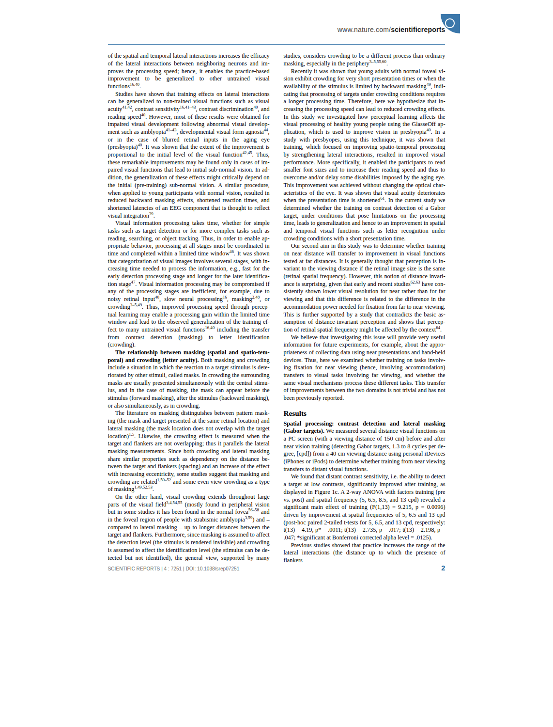www.nature.com/scientificreports
of the spatial and temporal lateral interactions increases the efficacy of the lateral interactions between neighboring neurons and improves the processing speed; hence, it enables the practice-based improvement to be generalized to other untrained visual functions16,40.
Studies have shown that training effects on lateral interactions can be generalized to non-trained visual functions such as visual acuity41,42, contrast sensitivity16,41–43, contrast discrimination40, and reading speed40. However, most of these results were obtained for impaired visual development following abnormal visual development such as amblyopia41–43, developmental visual form agnosia44, or in the case of blurred retinal inputs in the aging eye (presbyopia)40. It was shown that the extent of the improvement is proportional to the initial level of the visual function42,45. Thus, these remarkable improvements may be found only in cases of impaired visual functions that lead to initial sub-normal vision. In addition, the generalization of these effects might critically depend on the initial (pre-training) sub-normal vision. A similar procedure, when applied to young participants with normal vision, resulted in reduced backward masking effects, shortened reaction times, and shortened latencies of an EEG component that is thought to reflect visual integration39.
Visual information processing takes time, whether for simple tasks such as target detection or for more complex tasks such as reading, searching, or object tracking. Thus, in order to enable appropriate behavior, processing at all stages must be coordinated in time and completed within a limited time window46. It was shown that categorization of visual images involves several stages, with increasing time needed to process the information, e.g., fast for the early detection processing stage and longer for the later identification stage47. Visual information processing may be compromised if any of the processing stages are inefficient, for example, due to noisy retinal input40, slow neural processing16, masking2,48, or crowding3–5,49. Thus, improved processing speed through perceptual learning may enable a processing gain within the limited time window and lead to the observed generalization of the training effect to many untrained visual functions16,40 including the transfer from contrast detection (masking) to letter identification (crowding).
The relationship between masking (spatial and spatio-temporal) and crowding (letter acuity). Both masking and crowding include a situation in which the reaction to a target stimulus is deteriorated by other stimuli, called masks. In crowding the surrounding masks are usually presented simultaneously with the central stimulus, and in the case of masking, the mask can appear before the stimulus (forward masking), after the stimulus (backward masking), or also simultaneously, as in crowding.
The literature on masking distinguishes between pattern masking (the mask and target presented at the same retinal location) and lateral masking (the mask location does not overlap with the target location)1,5. Likewise, the crowding effect is measured when the target and flankers are not overlapping; thus it parallels the lateral masking measurements. Since both crowding and lateral masking share similar properties such as dependency on the distance between the target and flankers (spacing) and an increase of the effect with increasing eccentricity, some studies suggest that masking and crowding are related1,50–52 and some even view crowding as a type of masking1,49,52,53.
On the other hand, visual crowding extends throughout large parts of the visual field3,4,54,55 (mostly found in peripheral vision but in some studies it has been found in the normal fovea56–58 and in the foveal region of people with strabismic amblyopia3,59) and – compared to lateral masking – up to longer distances between the target and flankers. Furthermore, since masking is assumed to affect the detection level (the stimulus is rendered invisible) and crowding is assumed to affect the identification level (the stimulus can be detected but not identified), the general view, supported by many studies, considers crowding to be a different process than ordinary masking, especially in the periphery3–5,55,60.
Recently it was shown that young adults with normal foveal vision exhibit crowding for very short presentation times or when the availability of the stimulus is limited by backward masking49, indicating that processing of targets under crowding conditions requires a longer processing time. Therefore, here we hypothesize that increasing the processing speed can lead to reduced crowding effects. In this study we investigated how perceptual learning affects the visual processing of healthy young people using the GlasseOff application, which is used to improve vision in presbyopia40. In a study with presbyopes, using this technique, it was shown that training, which focused on improving spatio-temporal processing by strengthening lateral interactions, resulted in improved visual performance. More specifically, it enabled the participants to read smaller font sizes and to increase their reading speed and thus to overcome and/or delay some disabilities imposed by the aging eye. This improvement was achieved without changing the optical characteristics of the eye. It was shown that visual acuity deteriorates when the presentation time is shortened61. In the current study we determined whether the training on contrast detection of a Gabor target, under conditions that pose limitations on the processing time, leads to generalization and hence to an improvement in spatial and temporal visual functions such as letter recognition under crowding conditions with a short presentation time.
Our second aim in this study was to determine whether training on near distance will transfer to improvement in visual functions tested at far distances. It is generally thought that perception is invariant to the viewing distance if the retinal image size is the same (retinal spatial frequency). However, this notion of distance invariance is surprising, given that early and recent studies62,63 have consistently shown lower visual resolution for near rather than for far viewing and that this difference is related to the difference in the accommodation power needed for fixation from far to near viewing. This is further supported by a study that contradicts the basic assumption of distance-invariant perception and shows that perception of retinal spatial frequency might be affected by the context64.
We believe that investigating this issue will provide very useful information for future experiments, for example, about the appropriateness of collecting data using near presentations and hand-held devices. Thus, here we examined whether training on tasks involving fixation for near viewing (hence, involving accommodation) transfers to visual tasks involving far viewing, and whether the same visual mechanisms process these different tasks. This transfer of improvements between the two domains is not trivial and has not been previously reported.
Results
Spatial processing: contrast detection and lateral masking (Gabor targets). We measured several distance visual functions on a PC screen (with a viewing distance of 150 cm) before and after near vision training (detecting Gabor targets, 1.3 to 8 cycles per degree, [cpd]) from a 40 cm viewing distance using personal iDevices (iPhones or iPods) to determine whether training from near viewing transfers to distant visual functions.
We found that distant contrast sensitivity, i.e. the ability to detect a target at low contrasts, significantly improved after training, as displayed in Figure 1c. A 2-way ANOVA with factors training (pre vs. post) and spatial frequency (5, 6.5, 8.5, and 13 cpd) revealed a significant main effect of training (F(1,13) = 9.215, p = 0.0096) driven by improvement at spatial frequencies of 5, 6.5 and 13 cpd (post-hoc paired 2-tailed t-tests for 5, 6.5, and 13 cpd, respectively: t(13) = 4.19, p* = .0011; t(13) = 2.735, p = .017; t(13) = 2.198, p = .047; *significant at Bonferroni corrected alpha level = .0125).
Previous studies showed that practice increases the range of the lateral interactions (the distance up to which the presence of flankers
SCIENTIFIC REPORTS | 4 : 7251 | DOI: 10.1038/srep07251 2